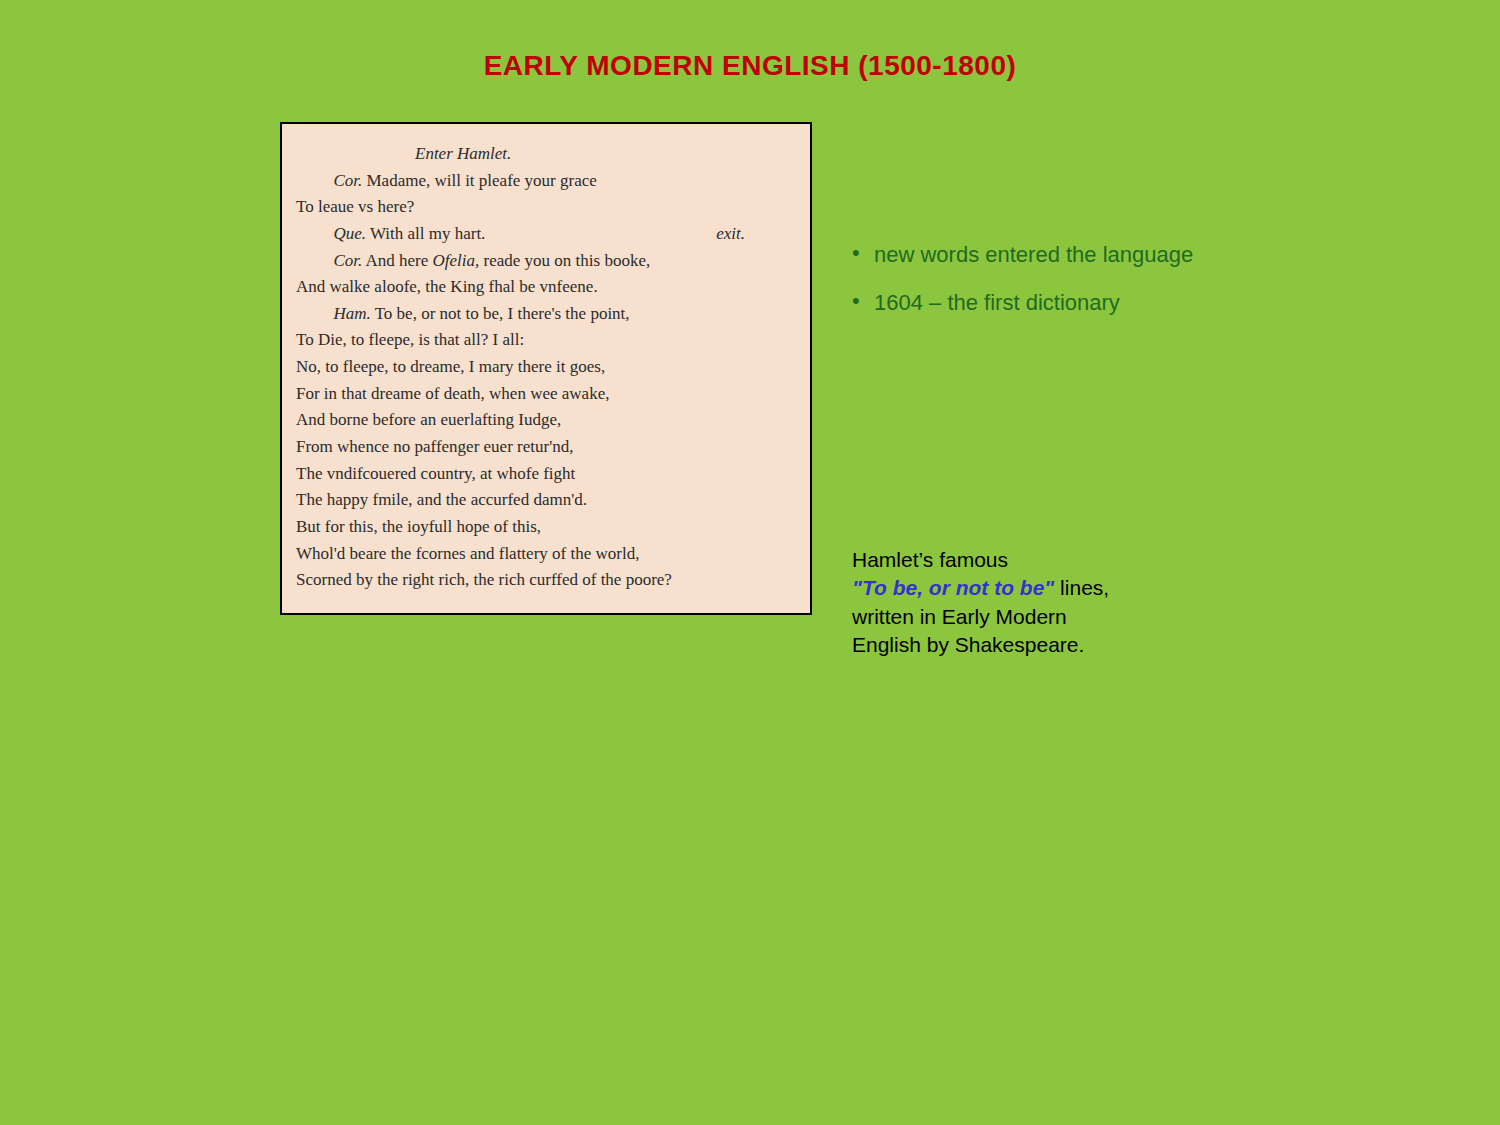EARLY MODERN ENGLISH (1500-1800)
Enter Hamlet.
Cor. Madame, will it pleafe your grace
To leaue vs here?
Que. With all my hart. exit.
Cor. And here Ofelia, reade you on this booke,
And walke aloofe, the King fhal be vnfeene.
Ham. To be, or not to be, I there's the point,
To Die, to fleepe, is that all? I all:
No, to fleepe, to dreame, I mary there it goes,
For in that dreame of death, when wee awake,
And borne before an euerlafting Iudge,
From whence no paffenger euer retur'nd,
The vndifcouered country, at whofe fight
The happy fmile, and the accurfed damn'd.
But for this, the ioyfull hope of this,
Whol'd beare the fcornes and flattery of the world,
Scorned by the right rich, the rich curffed of the poore?
new words entered the language
1604 – the first dictionary
Hamlet’s famous
"To be, or not to be" lines,
written in Early Modern
English by Shakespeare.